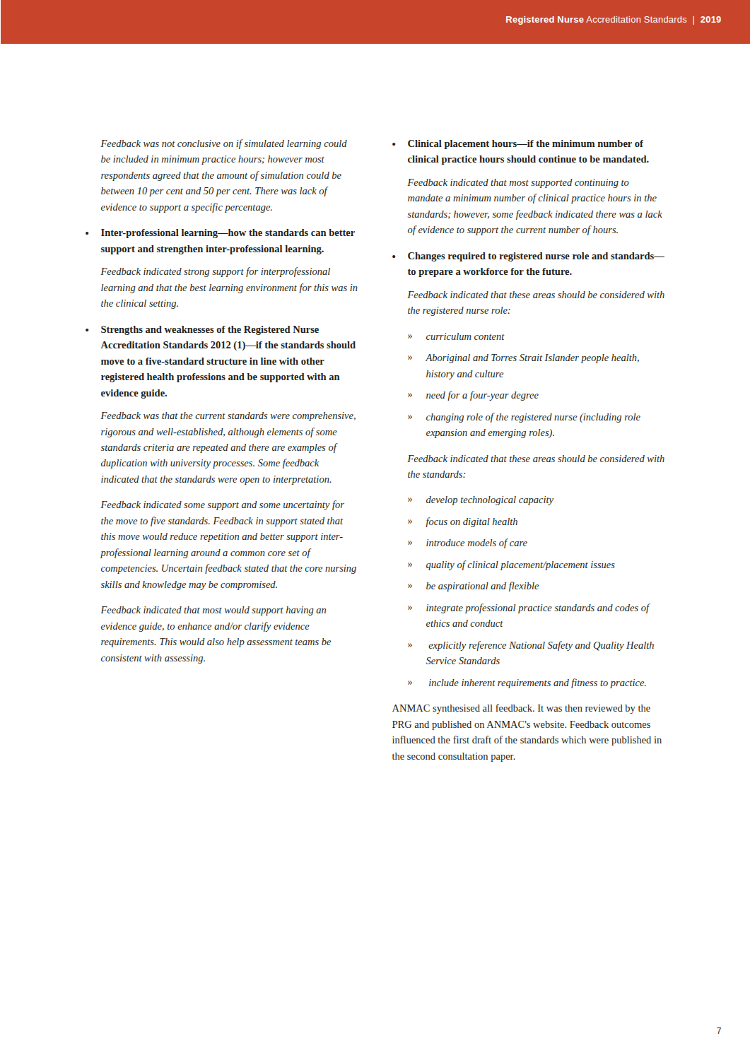Registered Nurse Accreditation Standards | 2019
Feedback was not conclusive on if simulated learning could be included in minimum practice hours; however most respondents agreed that the amount of simulation could be between 10 per cent and 50 per cent. There was lack of evidence to support a specific percentage.
•
Inter-professional learning—how the standards can better support and strengthen inter-professional learning.
Feedback indicated strong support for interprofessional learning and that the best learning environment for this was in the clinical setting.
•
Strengths and weaknesses of the Registered Nurse Accreditation Standards 2012 (1)—if the standards should move to a five-standard structure in line with other registered health professions and be supported with an evidence guide.
Feedback was that the current standards were comprehensive, rigorous and well-established, although elements of some standards criteria are repeated and there are examples of duplication with university processes. Some feedback indicated that the standards were open to interpretation.
Feedback indicated some support and some uncertainty for the move to five standards. Feedback in support stated that this move would reduce repetition and better support inter-professional learning around a common core set of competencies. Uncertain feedback stated that the core nursing skills and knowledge may be compromised.
Feedback indicated that most would support having an evidence guide, to enhance and/or clarify evidence requirements. This would also help assessment teams be consistent with assessing.
•
Clinical placement hours—if the minimum number of clinical practice hours should continue to be mandated.
Feedback indicated that most supported continuing to mandate a minimum number of clinical practice hours in the standards; however, some feedback indicated there was a lack of evidence to support the current number of hours.
•
Changes required to registered nurse role and standards—to prepare a workforce for the future.
Feedback indicated that these areas should be considered with the registered nurse role:
»
curriculum content
»
Aboriginal and Torres Strait Islander people health, history and culture
»
need for a four-year degree
»
changing role of the registered nurse (including role expansion and emerging roles).
Feedback indicated that these areas should be considered with the standards:
»
develop technological capacity
»
focus on digital health
»
introduce models of care
»
quality of clinical placement/placement issues
»
be aspirational and flexible
»
integrate professional practice standards and codes of ethics and conduct
»
explicitly reference National Safety and Quality Health Service Standards
»
include inherent requirements and fitness to practice.
ANMAC synthesised all feedback. It was then reviewed by the PRG and published on ANMAC's website. Feedback outcomes influenced the first draft of the standards which were published in the second consultation paper.
7